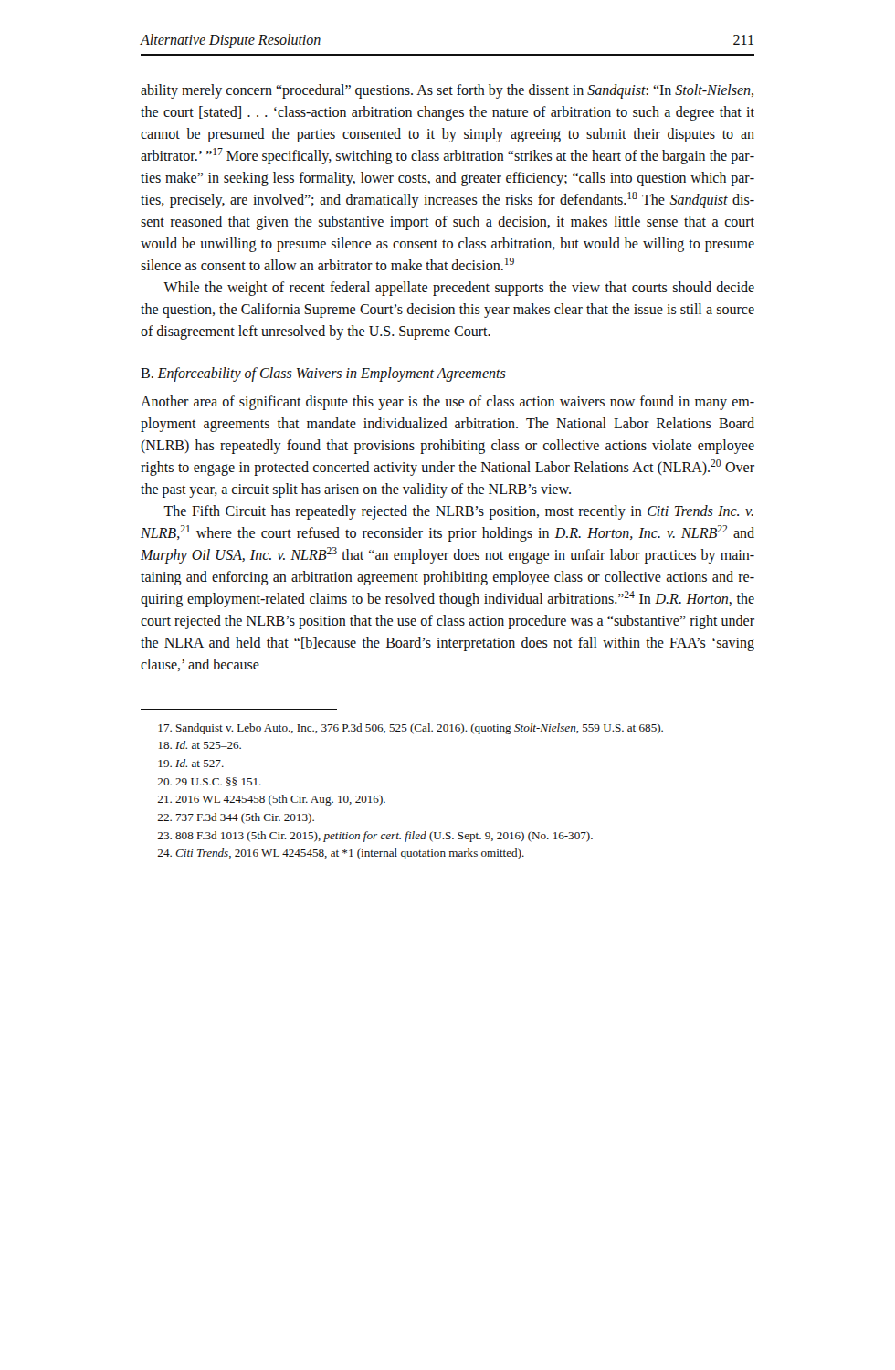Alternative Dispute Resolution 211
ability merely concern “procedural” questions. As set forth by the dissent in Sandquist: “In Stolt-Nielsen, the court [stated] . . . ‘class-action arbitration changes the nature of arbitration to such a degree that it cannot be presumed the parties consented to it by simply agreeing to submit their disputes to an arbitrator.’ ”17 More specifically, switching to class arbitration “strikes at the heart of the bargain the parties make” in seeking less formality, lower costs, and greater efficiency; “calls into question which parties, precisely, are involved”; and dramatically increases the risks for defendants.18 The Sandquist dissent reasoned that given the substantive import of such a decision, it makes little sense that a court would be unwilling to presume silence as consent to class arbitration, but would be willing to presume silence as consent to allow an arbitrator to make that decision.19
While the weight of recent federal appellate precedent supports the view that courts should decide the question, the California Supreme Court’s decision this year makes clear that the issue is still a source of disagreement left unresolved by the U.S. Supreme Court.
B. Enforceability of Class Waivers in Employment Agreements
Another area of significant dispute this year is the use of class action waivers now found in many employment agreements that mandate individualized arbitration. The National Labor Relations Board (NLRB) has repeatedly found that provisions prohibiting class or collective actions violate employee rights to engage in protected concerted activity under the National Labor Relations Act (NLRA).20 Over the past year, a circuit split has arisen on the validity of the NLRB’s view.
The Fifth Circuit has repeatedly rejected the NLRB’s position, most recently in Citi Trends Inc. v. NLRB,21 where the court refused to reconsider its prior holdings in D.R. Horton, Inc. v. NLRB22 and Murphy Oil USA, Inc. v. NLRB23 that “an employer does not engage in unfair labor practices by maintaining and enforcing an arbitration agreement prohibiting employee class or collective actions and requiring employment-related claims to be resolved though individual arbitrations.”24 In D.R. Horton, the court rejected the NLRB’s position that the use of class action procedure was a “substantive” right under the NLRA and held that “[b]ecause the Board’s interpretation does not fall within the FAA’s ‘saving clause,’ and because
17. Sandquist v. Lebo Auto., Inc., 376 P.3d 506, 525 (Cal. 2016). (quoting Stolt-Nielsen, 559 U.S. at 685).
18. Id. at 525–26.
19. Id. at 527.
20. 29 U.S.C. §§ 151.
21. 2016 WL 4245458 (5th Cir. Aug. 10, 2016).
22. 737 F.3d 344 (5th Cir. 2013).
23. 808 F.3d 1013 (5th Cir. 2015), petition for cert. filed (U.S. Sept. 9, 2016) (No. 16-307).
24. Citi Trends, 2016 WL 4245458, at *1 (internal quotation marks omitted).